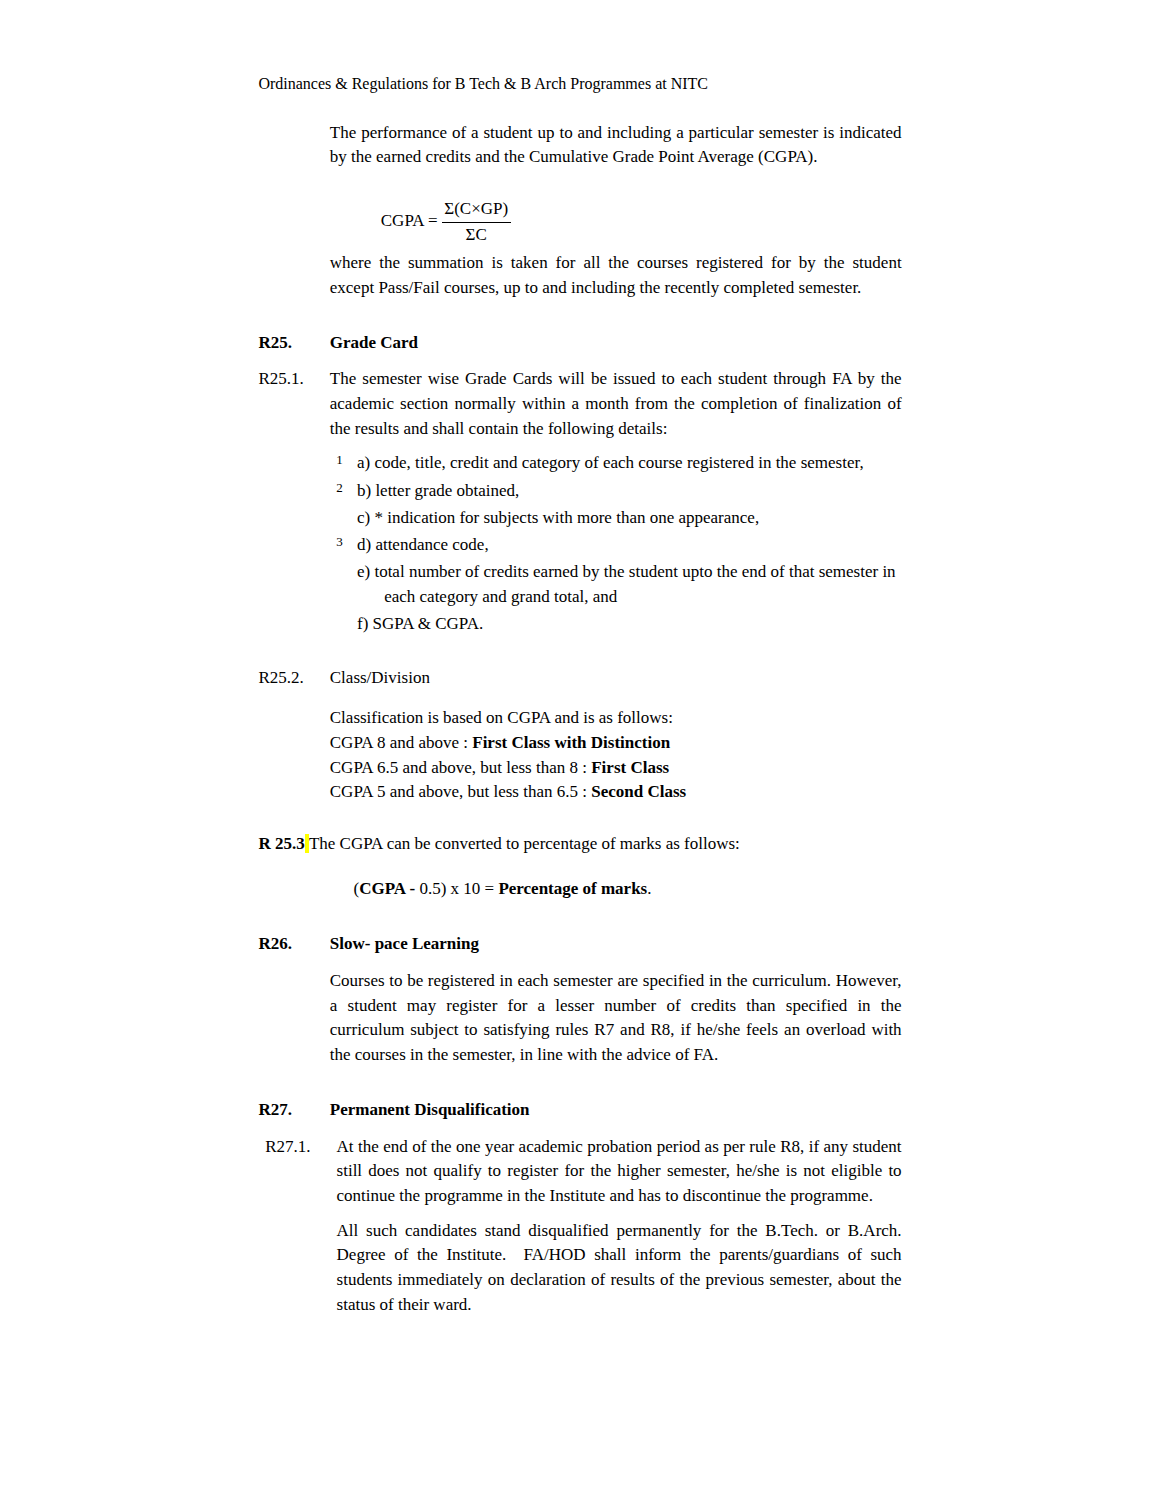Ordinances & Regulations for B Tech & B Arch Programmes at NITC
The performance of a student up to and including a particular semester is indicated by the earned credits and the Cumulative Grade Point Average (CGPA).
CGPA = Σ(C×GP) ΣC
where the summation is taken for all the courses registered for by the student except Pass/Fail courses, up to and including the recently completed semester.
R25. Grade Card
R25.1.
The semester wise Grade Cards will be issued to each student through FA by the academic section normally within a month from the completion of finalization of the results and shall contain the following details:
1a) code, title, credit and category of each course registered in the semester,
2b) letter grade obtained,
c) * indication for subjects with more than one appearance,
3d) attendance code,
e) total number of credits earned by the student upto the end of that semester in each category and grand total, and
f) SGPA & CGPA.
R25.2.
Class/Division
Classification is based on CGPA and is as follows:
CGPA 8 and above : First Class with Distinction
CGPA 6.5 and above, but less than 8 : First Class
CGPA 5 and above, but less than 6.5 : Second Class
R 25.3 The CGPA can be converted to percentage of marks as follows:
(CGPA - 0.5) x 10 = Percentage of marks.
R26. Slow- pace Learning
Courses to be registered in each semester are specified in the curriculum. However, a student may register for a lesser number of credits than specified in the curriculum subject to satisfying rules R7 and R8, if he/she feels an overload with the courses in the semester, in line with the advice of FA.
R27. Permanent Disqualification
R27.1.
At the end of the one year academic probation period as per rule R8, if any student still does not qualify to register for the higher semester, he/she is not eligible to continue the programme in the Institute and has to discontinue the programme.
All such candidates stand disqualified permanently for the B.Tech. or B.Arch. Degree of the Institute. FA/HOD shall inform the parents/guardians of such students immediately on declaration of results of the previous semester, about the status of their ward.